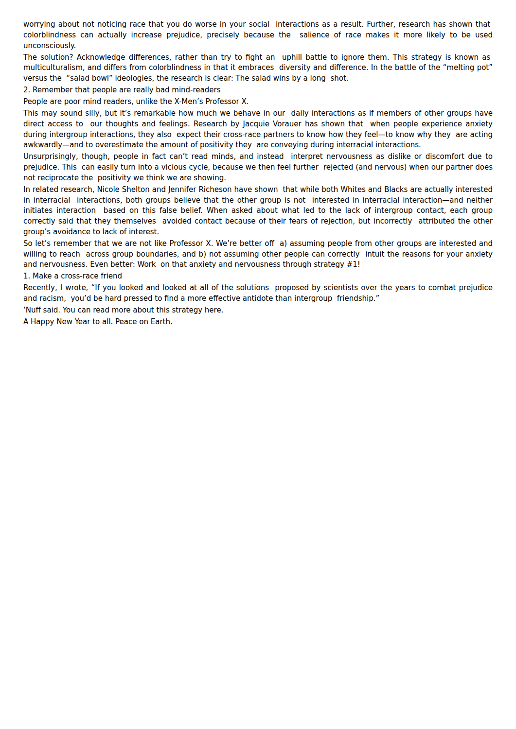worrying about not noticing race that you do worse in your social interactions as a result. Further, research has shown that colorblindness can actually increase prejudice, precisely because the salience of race makes it more likely to be used unconsciously.
The solution? Acknowledge differences, rather than try to fight an uphill battle to ignore them. This strategy is known as multiculturalism, and differs from colorblindness in that it embraces diversity and difference. In the battle of the “melting pot” versus the “salad bowl” ideologies, the research is clear: The salad wins by a long shot.
2. Remember that people are really bad mind-readers
People are poor mind readers, unlike the X-Men’s Professor X.
This may sound silly, but it’s remarkable how much we behave in our daily interactions as if members of other groups have direct access to our thoughts and feelings. Research by Jacquie Vorauer has shown that when people experience anxiety during intergroup interactions, they also expect their cross-race partners to know how they feel—to know why they are acting awkwardly—and to overestimate the amount of positivity they are conveying during interracial interactions.
Unsurprisingly, though, people in fact can’t read minds, and instead interpret nervousness as dislike or discomfort due to prejudice. This can easily turn into a vicious cycle, because we then feel further rejected (and nervous) when our partner does not reciprocate the positivity we think we are showing.
In related research, Nicole Shelton and Jennifer Richeson have shown that while both Whites and Blacks are actually interested in interracial interactions, both groups believe that the other group is not interested in interracial interaction—and neither initiates interaction based on this false belief. When asked about what led to the lack of intergroup contact, each group correctly said that they themselves avoided contact because of their fears of rejection, but incorrectly attributed the other group’s avoidance to lack of interest.
So let’s remember that we are not like Professor X. We’re better off a) assuming people from other groups are interested and willing to reach across group boundaries, and b) not assuming other people can correctly intuit the reasons for your anxiety and nervousness. Even better: Work on that anxiety and nervousness through strategy #1!
1. Make a cross-race friend
Recently, I wrote, “If you looked and looked at all of the solutions proposed by scientists over the years to combat prejudice and racism, you’d be hard pressed to find a more effective antidote than intergroup friendship.”
‘Nuff said. You can read more about this strategy here.
A Happy New Year to all. Peace on Earth.